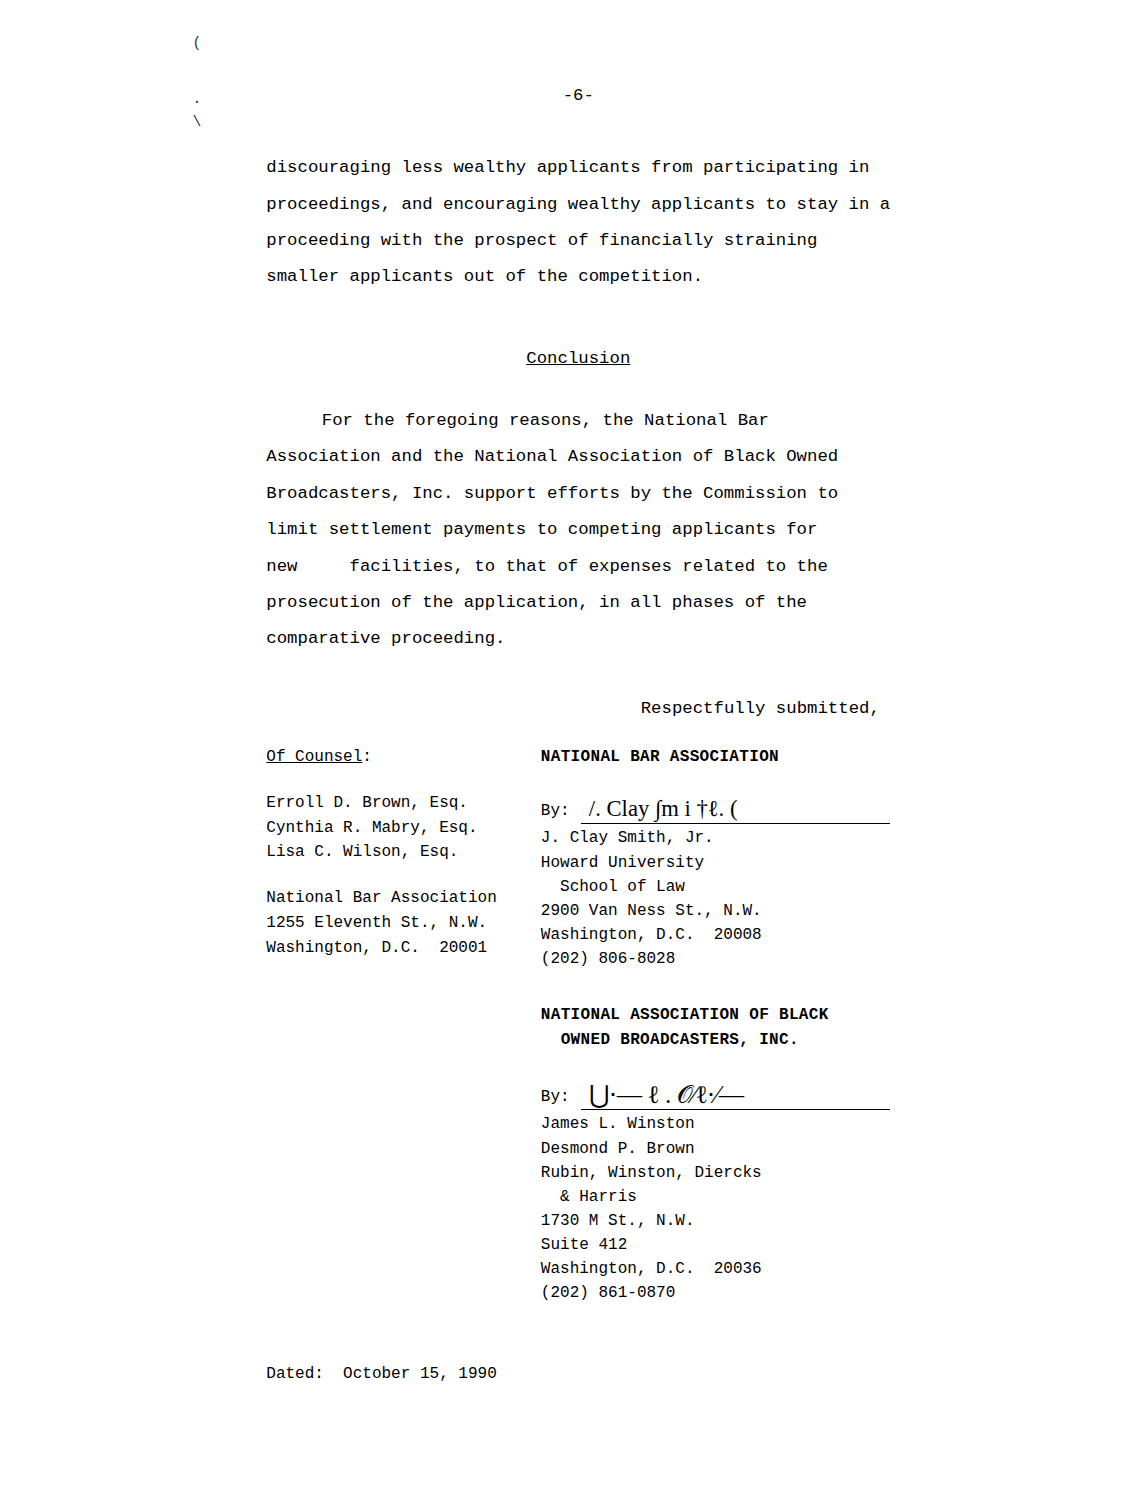( · \
-6-
discouraging less wealthy applicants from participating in proceedings, and encouraging wealthy applicants to stay in a proceeding with the prospect of financially straining smaller applicants out of the competition.
Conclusion
For the foregoing reasons, the National Bar Association and the National Association of Black Owned Broadcasters, Inc. support efforts by the Commission to limit settlement payments to competing applicants for new facilities, to that of expenses related to the prosecution of the application, in all phases of the comparative proceeding.
Respectfully submitted,
| Of Counsel : Erroll D. Brown, Esq. Cynthia R. Mabry, Esq. Lisa C. Wilson, Esq. National Bar Association 1255 Eleventh St., N.W. Washington, D.C. 20001 | NATIONAL BAR ASSOCIATION By: /. Clay ∫m i †ℓ. ( J. Clay Smith, Jr. Howard University School of Law 2900 Van Ness St., N.W. Washington, D.C. 20008 (202) 806-8028 NATIONAL ASSOCIATION OF BLACK OWNED BROADCASTERS, INC. By: ⋃⋅— ℓ . 𝒪⁄ℓ⋅⁄— James L. Winston Desmond P. Brown Rubin, Winston, Diercks & Harris 1730 M St., N.W. Suite 412 Washington, D.C. 20036 (202) 861-0870 |
Dated: October 15, 1990